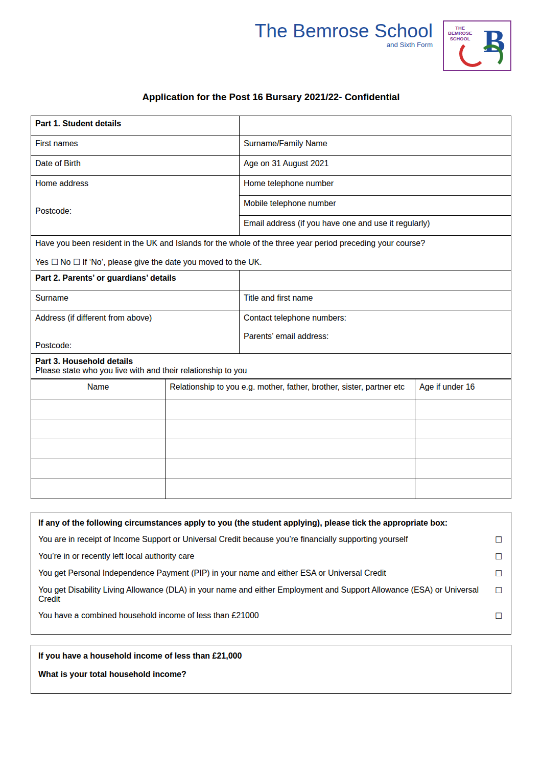The Bemrose School
and Sixth Form
THE
BEMROSE
SCHOOL
B
Application for the Post 16 Bursary 2021/22- Confidential
| Part 1. Student details | |
| First names | Surname/Family Name |
| Date of Birth | Age on 31 August 2021 |
| Home address Postcode: | Home telephone number |
| Mobile telephone number |
| Email address (if you have one and use it regularly) |
| Have you been resident in the UK and Islands for the whole of the three year period preceding your course? Yes ☐ No ☐ If ‘No’, please give the date you moved to the UK. |
| Part 2. Parents’ or guardians’ details | |
| Surname | Title and first name |
| Address (if different from above) Postcode: | Contact telephone numbers: Parents’ email address: |
| Part 3. Household details Please state who you live with and their relationship to you |
| Name | Relationship to you e.g. mother, father, brother, sister, partner etc | Age if under 16 |
If any of the following circumstances apply to you (the student applying), please tick the appropriate box:
You are in receipt of Income Support or Universal Credit because you’re financially supporting yourself
☐
You’re in or recently left local authority care
☐
You get Personal Independence Payment (PIP) in your name and either ESA or Universal Credit
☐
You get Disability Living Allowance (DLA) in your name and either Employment and Support Allowance (ESA) or Universal Credit
☐
You have a combined household income of less than £21000
☐
If you have a household income of less than £21,000
What is your total household income?